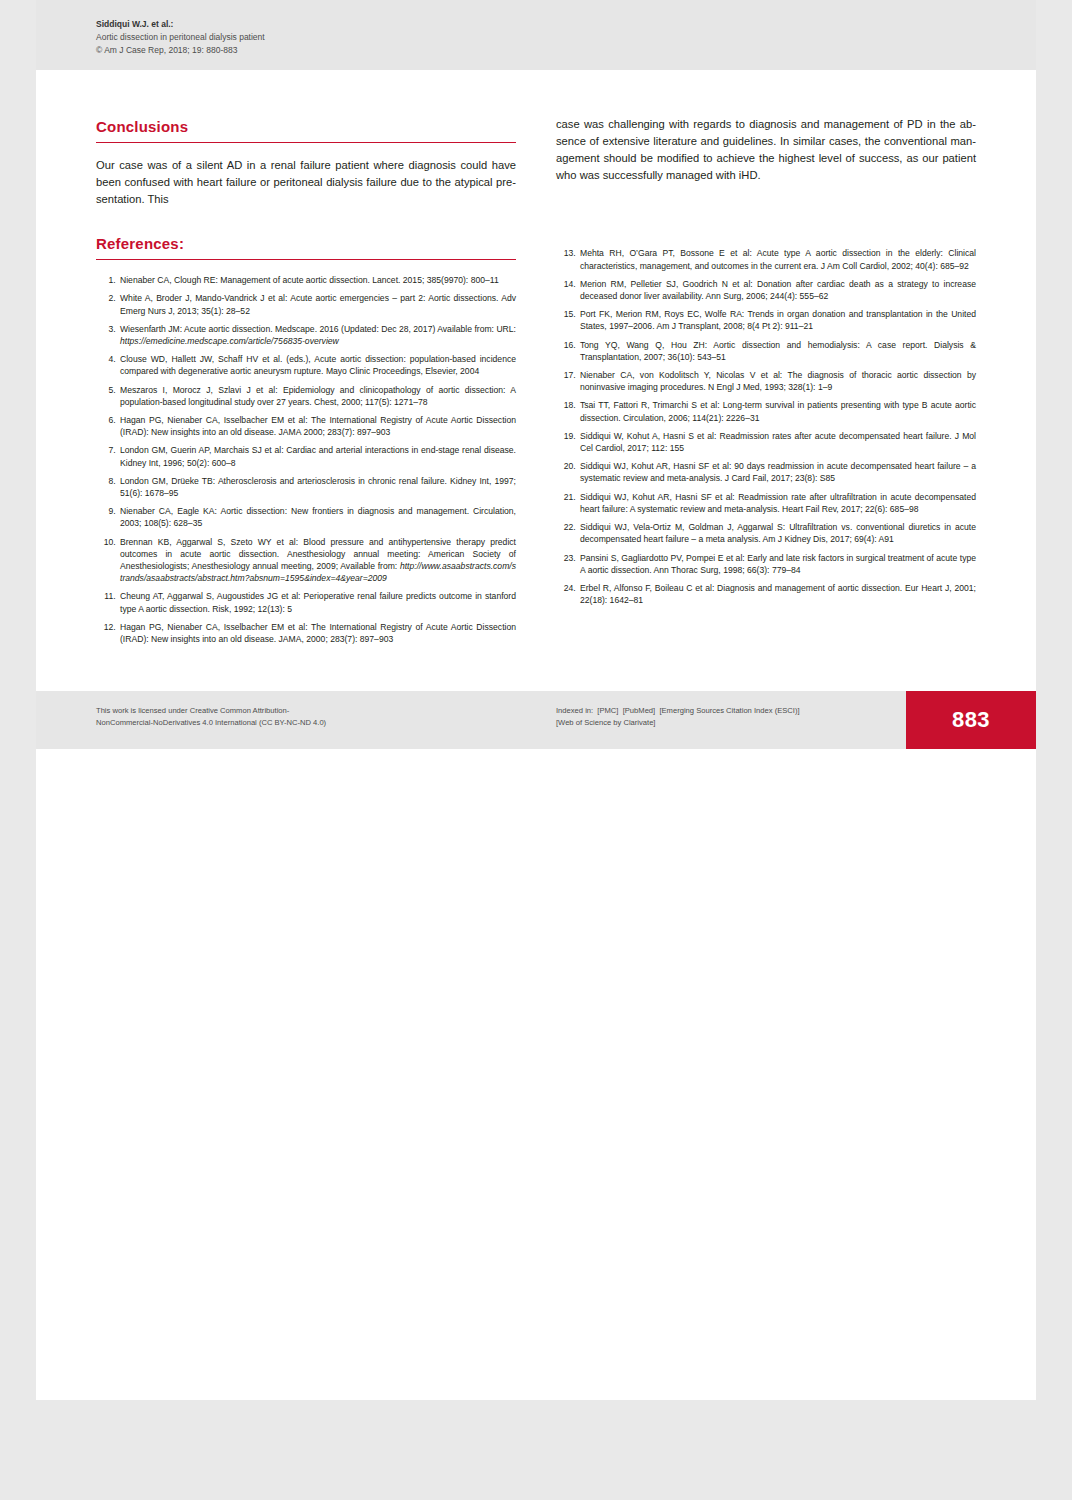Siddiqui W.J. et al.:
Aortic dissection in peritoneal dialysis patient
© Am J Case Rep, 2018; 19: 880-883
Conclusions
Our case was of a silent AD in a renal failure patient where diagnosis could have been confused with heart failure or peritoneal dialysis failure due to the atypical presentation. This
References:
Nienaber CA, Clough RE: Management of acute aortic dissection. Lancet. 2015; 385(9970): 800–11
White A, Broder J, Mando-Vandrick J et al: Acute aortic emergencies – part 2: Aortic dissections. Adv Emerg Nurs J, 2013; 35(1): 28–52
Wiesenfarth JM: Acute aortic dissection. Medscape. 2016 (Updated: Dec 28, 2017) Available from: URL: https://emedicine.medscape.com/article/756835-overview
Clouse WD, Hallett JW, Schaff HV et al. (eds.), Acute aortic dissection: population-based incidence compared with degenerative aortic aneurysm rupture. Mayo Clinic Proceedings, Elsevier, 2004
Meszaros I, Morocz J, Szlavi J et al: Epidemiology and clinicopathology of aortic dissection: A population-based longitudinal study over 27 years. Chest, 2000; 117(5): 1271–78
Hagan PG, Nienaber CA, Isselbacher EM et al: The International Registry of Acute Aortic Dissection (IRAD): New insights into an old disease. JAMA 2000; 283(7): 897–903
London GM, Guerin AP, Marchais SJ et al: Cardiac and arterial interactions in end-stage renal disease. Kidney Int, 1996; 50(2): 600–8
London GM, Drüeke TB: Atherosclerosis and arteriosclerosis in chronic renal failure. Kidney Int, 1997; 51(6): 1678–95
Nienaber CA, Eagle KA: Aortic dissection: New frontiers in diagnosis and management. Circulation, 2003; 108(5): 628–35
Brennan KB, Aggarwal S, Szeto WY et al: Blood pressure and antihypertensive therapy predict outcomes in acute aortic dissection. Anesthesiology annual meeting: American Society of Anesthesiologists; Anesthesiology annual meeting, 2009; Available from: http://www.asaabstracts.com/strands/asaabstracts/abstract.htm?absnum=1595&index=4&year=2009
Cheung AT, Aggarwal S, Augoustides JG et al: Perioperative renal failure predicts outcome in stanford type A aortic dissection. Risk, 1992; 12(13): 5
Hagan PG, Nienaber CA, Isselbacher EM et al: The International Registry of Acute Aortic Dissection (IRAD): New insights into an old disease. JAMA, 2000; 283(7): 897–903
case was challenging with regards to diagnosis and management of PD in the absence of extensive literature and guidelines. In similar cases, the conventional management should be modified to achieve the highest level of success, as our patient who was successfully managed with iHD.
Mehta RH, O’Gara PT, Bossone E et al: Acute type A aortic dissection in the elderly: Clinical characteristics, management, and outcomes in the current era. J Am Coll Cardiol, 2002; 40(4): 685–92
Merion RM, Pelletier SJ, Goodrich N et al: Donation after cardiac death as a strategy to increase deceased donor liver availability. Ann Surg, 2006; 244(4): 555–62
Port FK, Merion RM, Roys EC, Wolfe RA: Trends in organ donation and transplantation in the United States, 1997–2006. Am J Transplant, 2008; 8(4 Pt 2): 911–21
Tong YQ, Wang Q, Hou ZH: Aortic dissection and hemodialysis: A case report. Dialysis & Transplantation, 2007; 36(10): 543–51
Nienaber CA, von Kodolitsch Y, Nicolas V et al: The diagnosis of thoracic aortic dissection by noninvasive imaging procedures. N Engl J Med, 1993; 328(1): 1–9
Tsai TT, Fattori R, Trimarchi S et al: Long-term survival in patients presenting with type B acute aortic dissection. Circulation, 2006; 114(21): 2226–31
Siddiqui W, Kohut A, Hasni S et al: Readmission rates after acute decompensated heart failure. J Mol Cel Cardiol, 2017; 112: 155
Siddiqui WJ, Kohut AR, Hasni SF et al: 90 days readmission in acute decompensated heart failure – a systematic review and meta-analysis. J Card Fail, 2017; 23(8): S85
Siddiqui WJ, Kohut AR, Hasni SF et al: Readmission rate after ultrafiltration in acute decompensated heart failure: A systematic review and meta-analysis. Heart Fail Rev, 2017; 22(6): 685–98
Siddiqui WJ, Vela-Ortiz M, Goldman J, Aggarwal S: Ultrafiltration vs. conventional diuretics in acute decompensated heart failure – a meta analysis. Am J Kidney Dis, 2017; 69(4): A91
Pansini S, Gagliardotto PV, Pompei E et al: Early and late risk factors in surgical treatment of acute type A aortic dissection. Ann Thorac Surg, 1998; 66(3): 779–84
Erbel R, Alfonso F, Boileau C et al: Diagnosis and management of aortic dissection. Eur Heart J, 2001; 22(18): 1642–81
This work is licensed under Creative Common Attribution-
NonCommercial-NoDerivatives 4.0 International (CC BY-NC-ND 4.0)
Indexed in: [PMC] [PubMed] [Emerging Sources Citation Index (ESCI)]
[Web of Science by Clarivate]
883